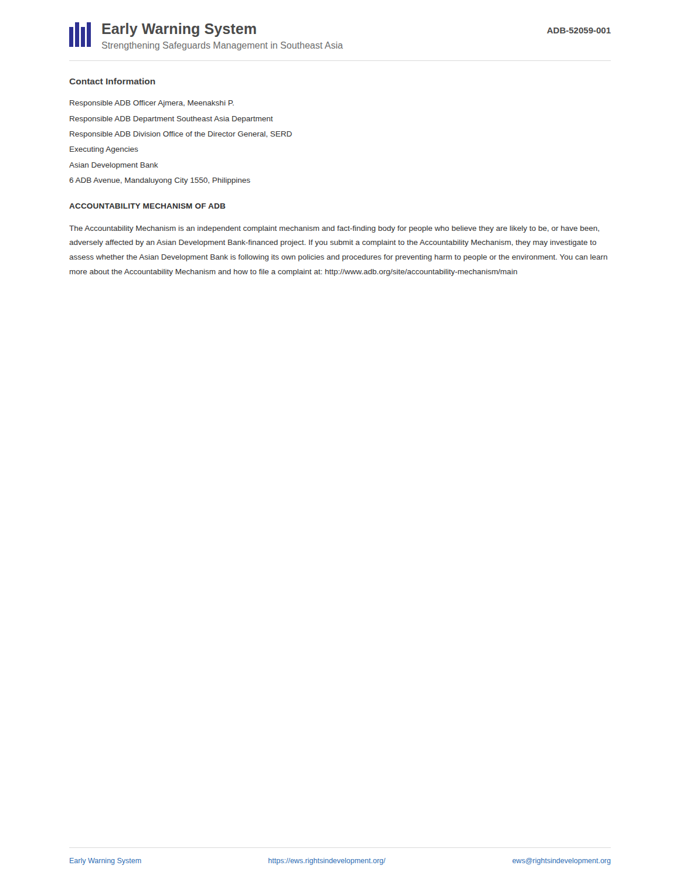Early Warning System
Strengthening Safeguards Management in Southeast Asia
ADB-52059-001
Contact Information
Responsible ADB Officer Ajmera, Meenakshi P.
Responsible ADB Department Southeast Asia Department
Responsible ADB Division Office of the Director General, SERD
Executing Agencies
Asian Development Bank
6 ADB Avenue, Mandaluyong City 1550, Philippines
ACCOUNTABILITY MECHANISM OF ADB
The Accountability Mechanism is an independent complaint mechanism and fact-finding body for people who believe they are likely to be, or have been, adversely affected by an Asian Development Bank-financed project. If you submit a complaint to the Accountability Mechanism, they may investigate to assess whether the Asian Development Bank is following its own policies and procedures for preventing harm to people or the environment. You can learn more about the Accountability Mechanism and how to file a complaint at: http://www.adb.org/site/accountability-mechanism/main
Early Warning System
https://ews.rightsindevelopment.org/
ews@rightsindevelopment.org